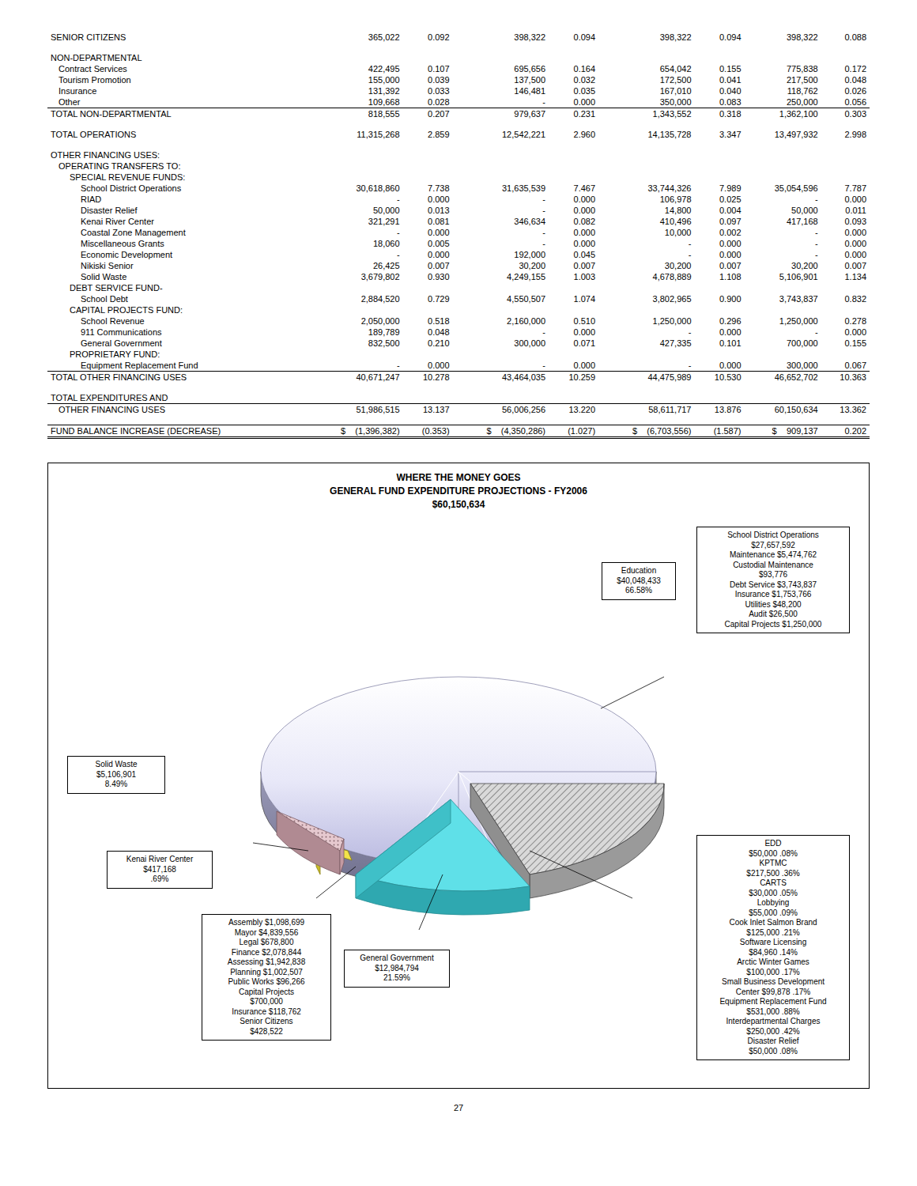| SENIOR CITIZENS | 365,022 | 0.092 | 398,322 | 0.094 | 398,322 | 0.094 | 398,322 | 0.088 |
| NON-DEPARTMENTAL | |
| Contract Services | 422,495 | 0.107 | 695,656 | 0.164 | 654,042 | 0.155 | 775,838 | 0.172 |
| Tourism Promotion | 155,000 | 0.039 | 137,500 | 0.032 | 172,500 | 0.041 | 217,500 | 0.048 |
| Insurance | 131,392 | 0.033 | 146,481 | 0.035 | 167,010 | 0.040 | 118,762 | 0.026 |
| Other | 109,668 | 0.028 | - | 0.000 | 350,000 | 0.083 | 250,000 | 0.056 |
| TOTAL NON-DEPARTMENTAL | 818,555 | 0.207 | 979,637 | 0.231 | 1,343,552 | 0.318 | 1,362,100 | 0.303 |
| TOTAL OPERATIONS | 11,315,268 | 2.859 | 12,542,221 | 2.960 | 14,135,728 | 3.347 | 13,497,932 | 2.998 |
| OTHER FINANCING USES: | |
| OPERATING TRANSFERS TO: | |
| SPECIAL REVENUE FUNDS: | |
| School District Operations | 30,618,860 | 7.738 | 31,635,539 | 7.467 | 33,744,326 | 7.989 | 35,054,596 | 7.787 |
| RIAD | - | 0.000 | - | 0.000 | 106,978 | 0.025 | - | 0.000 |
| Disaster Relief | 50,000 | 0.013 | - | 0.000 | 14,800 | 0.004 | 50,000 | 0.011 |
| Kenai River Center | 321,291 | 0.081 | 346,634 | 0.082 | 410,496 | 0.097 | 417,168 | 0.093 |
| Coastal Zone Management | - | 0.000 | - | 0.000 | 10,000 | 0.002 | - | 0.000 |
| Miscellaneous Grants | 18,060 | 0.005 | - | 0.000 | - | 0.000 | - | 0.000 |
| Economic Development | - | 0.000 | 192,000 | 0.045 | - | 0.000 | - | 0.000 |
| Nikiski Senior | 26,425 | 0.007 | 30,200 | 0.007 | 30,200 | 0.007 | 30,200 | 0.007 |
| Solid Waste | 3,679,802 | 0.930 | 4,249,155 | 1.003 | 4,678,889 | 1.108 | 5,106,901 | 1.134 |
| DEBT SERVICE FUND- | |
| School Debt | 2,884,520 | 0.729 | 4,550,507 | 1.074 | 3,802,965 | 0.900 | 3,743,837 | 0.832 |
| CAPITAL PROJECTS FUND: | |
| School Revenue | 2,050,000 | 0.518 | 2,160,000 | 0.510 | 1,250,000 | 0.296 | 1,250,000 | 0.278 |
| 911 Communications | 189,789 | 0.048 | - | 0.000 | - | 0.000 | - | 0.000 |
| General Government | 832,500 | 0.210 | 300,000 | 0.071 | 427,335 | 0.101 | 700,000 | 0.155 |
| PROPRIETARY FUND: | |
| Equipment Replacement Fund | - | 0.000 | - | 0.000 | - | 0.000 | 300,000 | 0.067 |
| TOTAL OTHER FINANCING USES | 40,671,247 | 10.278 | 43,464,035 | 10.259 | 44,475,989 | 10.530 | 46,652,702 | 10.363 |
| TOTAL EXPENDITURES AND | |
| OTHER FINANCING USES | 51,986,515 | 13.137 | 56,006,256 | 13.220 | 58,611,717 | 13.876 | 60,150,634 | 13.362 |
| FUND BALANCE INCREASE (DECREASE) | $ (1,396,382) | (0.353) | $ (4,350,286) | (1.027) | $ (6,703,556) | (1.587) | $ 909,137 | 0.202 |
WHERE THE MONEY GOES
GENERAL FUND EXPENDITURE PROJECTIONS - FY2006
$60,150,634
School District Operations
$27,657,592
Maintenance $5,474,762
Custodial Maintenance
$93,776
Debt Service $3,743,837
Insurance $1,753,766
Utilities $48,200
Audit $26,500
Capital Projects $1,250,000
Education
$40,048,433
66.58%
Solid Waste
$5,106,901
8.49%
Kenai River Center
$417,168
.69%
Assembly $1,098,699
Mayor $4,839,556
Legal $678,800
Finance $2,078,844
Assessing $1,942,838
Planning $1,002,507
Public Works $96,266
Capital Projects
$700,000
Insurance $118,762
Senior Citizens
$428,522
General Government
$12,984,794
21.59%
EDD
$50,000 .08%
KPTMC
$217,500 .36%
CARTS
$30,000 .05%
Lobbying
$55,000 .09%
Cook Inlet Salmon Brand
$125,000 .21%
Software Licensing
$84,960 .14%
Arctic Winter Games
$100,000 .17%
Small Business Development
Center $99,878 .17%
Equipment Replacement Fund
$531,000 .88%
Interdepartmental Charges
$250,000 .42%
Disaster Relief
$50,000 .08%
27